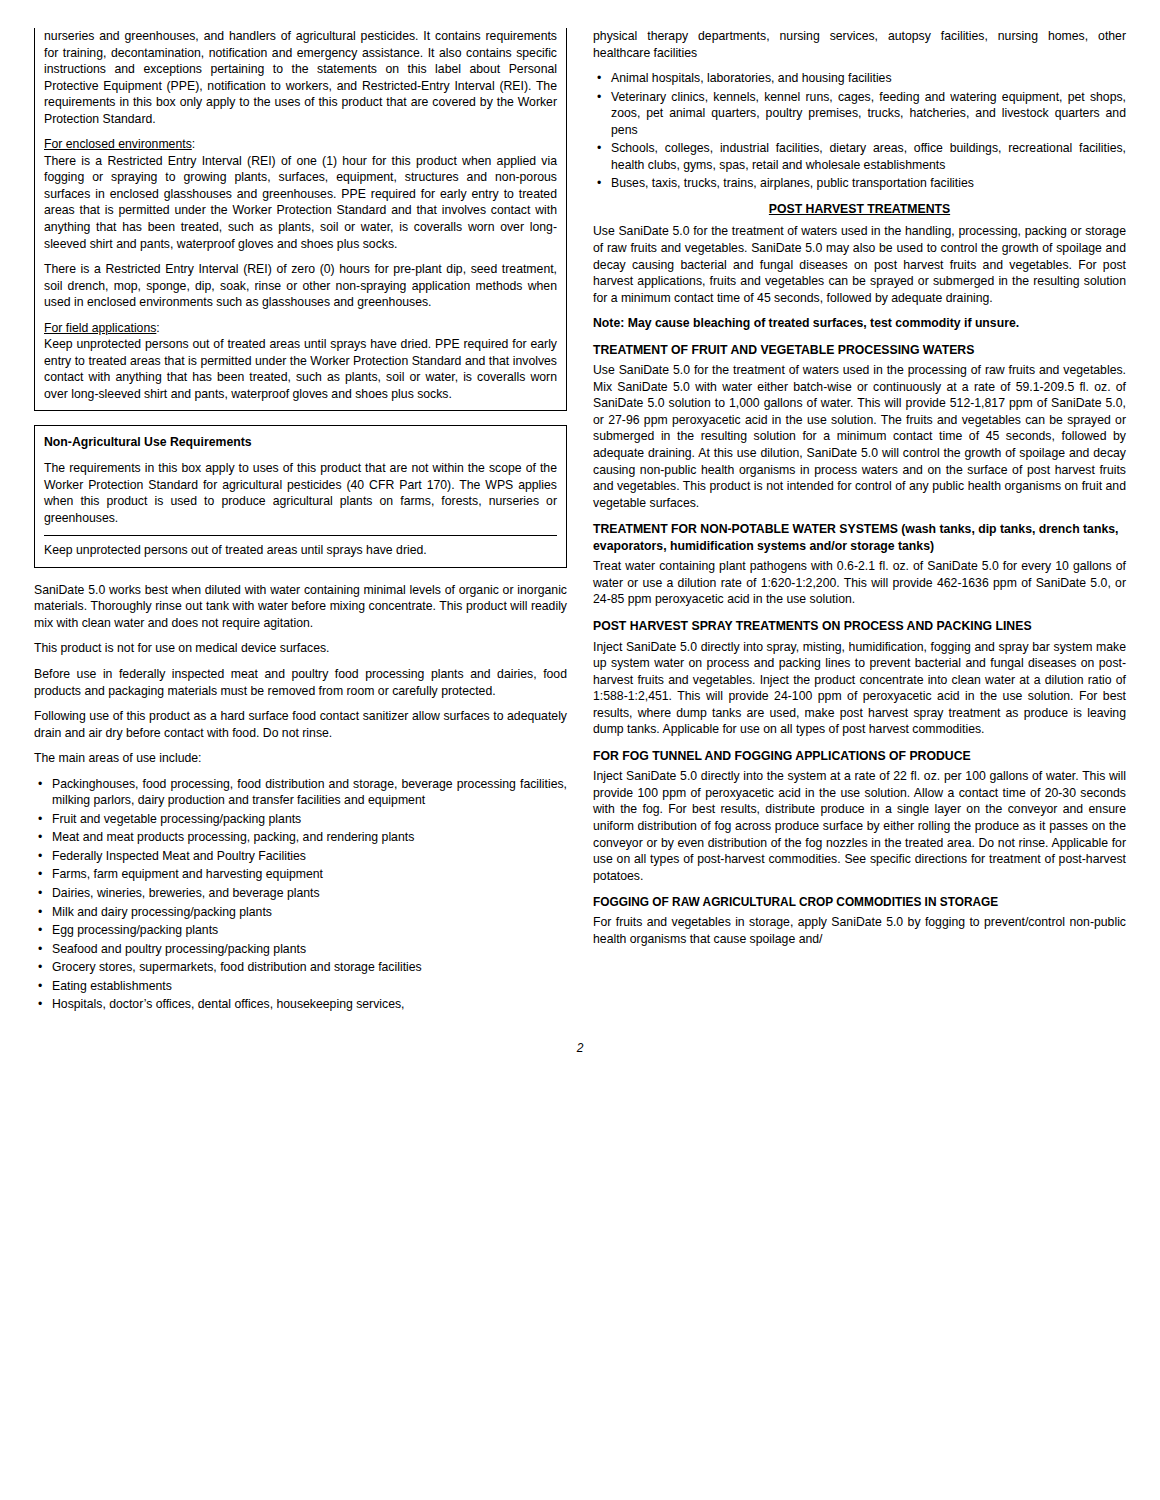nurseries and greenhouses, and handlers of agricultural pesticides. It contains requirements for training, decontamination, notification and emergency assistance. It also contains specific instructions and exceptions pertaining to the statements on this label about Personal Protective Equipment (PPE), notification to workers, and Restricted-Entry Interval (REI). The requirements in this box only apply to the uses of this product that are covered by the Worker Protection Standard.
For enclosed environments:
There is a Restricted Entry Interval (REI) of one (1) hour for this product when applied via fogging or spraying to growing plants, surfaces, equipment, structures and non-porous surfaces in enclosed glasshouses and greenhouses. PPE required for early entry to treated areas that is permitted under the Worker Protection Standard and that involves contact with anything that has been treated, such as plants, soil or water, is coveralls worn over long-sleeved shirt and pants, waterproof gloves and shoes plus socks.
There is a Restricted Entry Interval (REI) of zero (0) hours for pre-plant dip, seed treatment, soil drench, mop, sponge, dip, soak, rinse or other non-spraying application methods when used in enclosed environments such as glasshouses and greenhouses.
For field applications:
Keep unprotected persons out of treated areas until sprays have dried. PPE required for early entry to treated areas that is permitted under the Worker Protection Standard and that involves contact with anything that has been treated, such as plants, soil or water, is coveralls worn over long-sleeved shirt and pants, waterproof gloves and shoes plus socks.
Non-Agricultural Use Requirements
The requirements in this box apply to uses of this product that are not within the scope of the Worker Protection Standard for agricultural pesticides (40 CFR Part 170). The WPS applies when this product is used to produce agricultural plants on farms, forests, nurseries or greenhouses.
Keep unprotected persons out of treated areas until sprays have dried.
SaniDate 5.0 works best when diluted with water containing minimal levels of organic or inorganic materials. Thoroughly rinse out tank with water before mixing concentrate. This product will readily mix with clean water and does not require agitation.
This product is not for use on medical device surfaces.
Before use in federally inspected meat and poultry food processing plants and dairies, food products and packaging materials must be removed from room or carefully protected.
Following use of this product as a hard surface food contact sanitizer allow surfaces to adequately drain and air dry before contact with food. Do not rinse.
The main areas of use include:
Packinghouses, food processing, food distribution and storage, beverage processing facilities, milking parlors, dairy production and transfer facilities and equipment
Fruit and vegetable processing/packing plants
Meat and meat products processing, packing, and rendering plants
Federally Inspected Meat and Poultry Facilities
Farms, farm equipment and harvesting equipment
Dairies, wineries, breweries, and beverage plants
Milk and dairy processing/packing plants
Egg processing/packing plants
Seafood and poultry processing/packing plants
Grocery stores, supermarkets, food distribution and storage facilities
Eating establishments
Hospitals, doctor’s offices, dental offices, housekeeping services,
physical therapy departments, nursing services, autopsy facilities, nursing homes, other healthcare facilities
Animal hospitals, laboratories, and housing facilities
Veterinary clinics, kennels, kennel runs, cages, feeding and watering equipment, pet shops, zoos, pet animal quarters, poultry premises, trucks, hatcheries, and livestock quarters and pens
Schools, colleges, industrial facilities, dietary areas, office buildings, recreational facilities, health clubs, gyms, spas, retail and wholesale establishments
Buses, taxis, trucks, trains, airplanes, public transportation facilities
POST HARVEST TREATMENTS
Use SaniDate 5.0 for the treatment of waters used in the handling, processing, packing or storage of raw fruits and vegetables. SaniDate 5.0 may also be used to control the growth of spoilage and decay causing bacterial and fungal diseases on post harvest fruits and vegetables. For post harvest applications, fruits and vegetables can be sprayed or submerged in the resulting solution for a minimum contact time of 45 seconds, followed by adequate draining.
Note: May cause bleaching of treated surfaces, test commodity if unsure.
TREATMENT OF FRUIT AND VEGETABLE PROCESSING WATERS
Use SaniDate 5.0 for the treatment of waters used in the processing of raw fruits and vegetables. Mix SaniDate 5.0 with water either batch-wise or continuously at a rate of 59.1-209.5 fl. oz. of SaniDate 5.0 solution to 1,000 gallons of water. This will provide 512-1,817 ppm of SaniDate 5.0, or 27-96 ppm peroxyacetic acid in the use solution. The fruits and vegetables can be sprayed or submerged in the resulting solution for a minimum contact time of 45 seconds, followed by adequate draining. At this use dilution, SaniDate 5.0 will control the growth of spoilage and decay causing non-public health organisms in process waters and on the surface of post harvest fruits and vegetables. This product is not intended for control of any public health organisms on fruit and vegetable surfaces.
TREATMENT FOR NON-POTABLE WATER SYSTEMS (wash tanks, dip tanks, drench tanks, evaporators, humidification systems and/or storage tanks)
Treat water containing plant pathogens with 0.6-2.1 fl. oz. of SaniDate 5.0 for every 10 gallons of water or use a dilution rate of 1:620-1:2,200. This will provide 462-1636 ppm of SaniDate 5.0, or 24-85 ppm peroxyacetic acid in the use solution.
POST HARVEST SPRAY TREATMENTS ON PROCESS AND PACKING LINES
Inject SaniDate 5.0 directly into spray, misting, humidification, fogging and spray bar system make up system water on process and packing lines to prevent bacterial and fungal diseases on post-harvest fruits and vegetables. Inject the product concentrate into clean water at a dilution ratio of 1:588-1:2,451. This will provide 24-100 ppm of peroxyacetic acid in the use solution. For best results, where dump tanks are used, make post harvest spray treatment as produce is leaving dump tanks. Applicable for use on all types of post harvest commodities.
FOR FOG TUNNEL AND FOGGING APPLICATIONS OF PRODUCE
Inject SaniDate 5.0 directly into the system at a rate of 22 fl. oz. per 100 gallons of water. This will provide 100 ppm of peroxyacetic acid in the use solution. Allow a contact time of 20-30 seconds with the fog. For best results, distribute produce in a single layer on the conveyor and ensure uniform distribution of fog across produce surface by either rolling the produce as it passes on the conveyor or by even distribution of the fog nozzles in the treated area. Do not rinse. Applicable for use on all types of post-harvest commodities. See specific directions for treatment of post-harvest potatoes.
FOGGING OF RAW AGRICULTURAL CROP COMMODITIES IN STORAGE
For fruits and vegetables in storage, apply SaniDate 5.0 by fogging to prevent/control non-public health organisms that cause spoilage and/
2